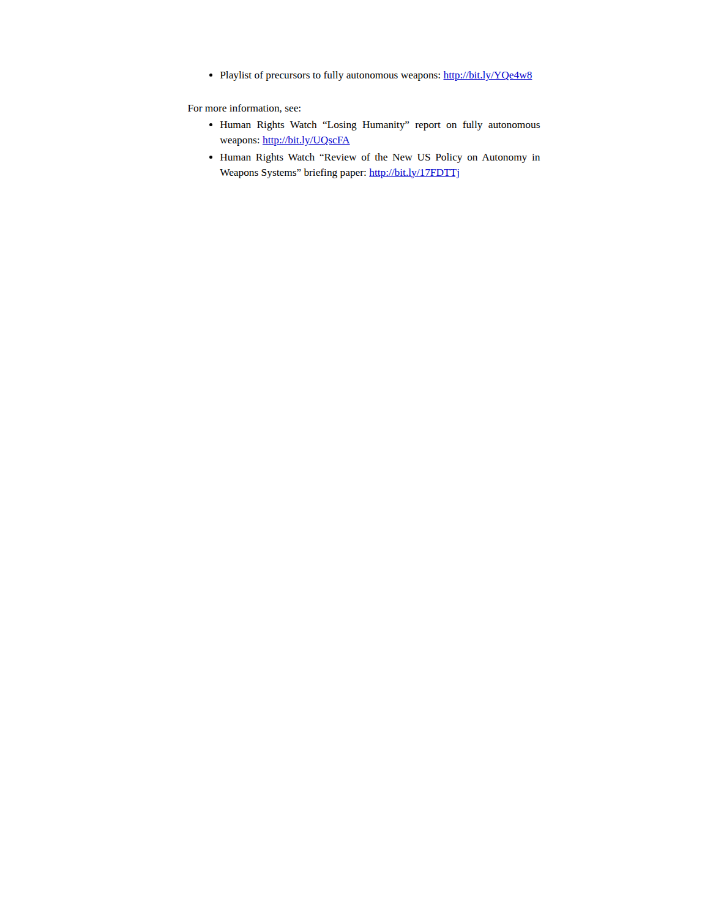Playlist of precursors to fully autonomous weapons: http://bit.ly/YQe4w8
For more information, see:
Human Rights Watch “Losing Humanity” report on fully autonomous weapons: http://bit.ly/UQscFA
Human Rights Watch “Review of the New US Policy on Autonomy in Weapons Systems” briefing paper: http://bit.ly/17FDTTj